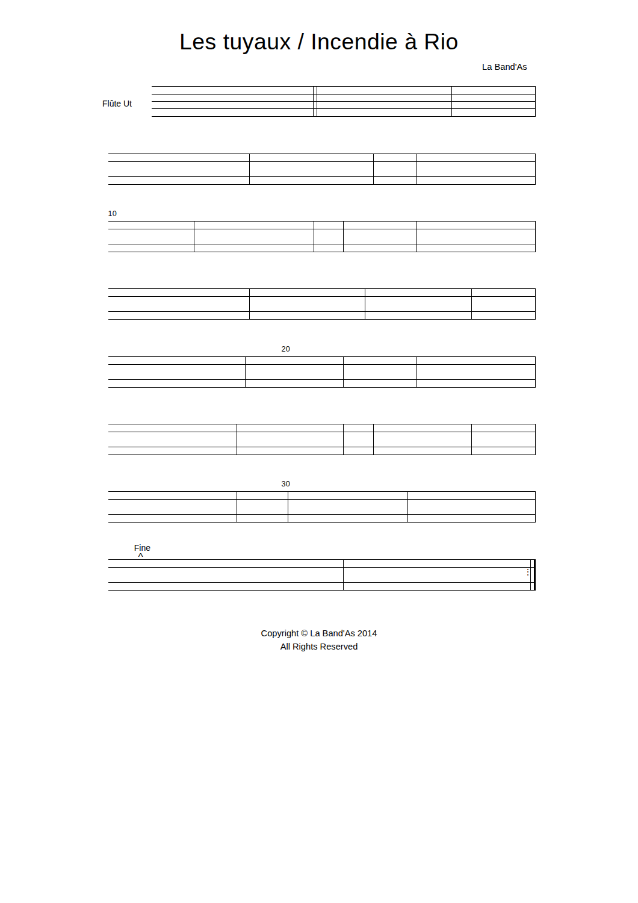Les tuyaux / Incendie à Rio
La Band'As
Flûte Ut
10
20
30
Fine
^
⋮
Copyright © La Band'As 2014
All Rights Reserved